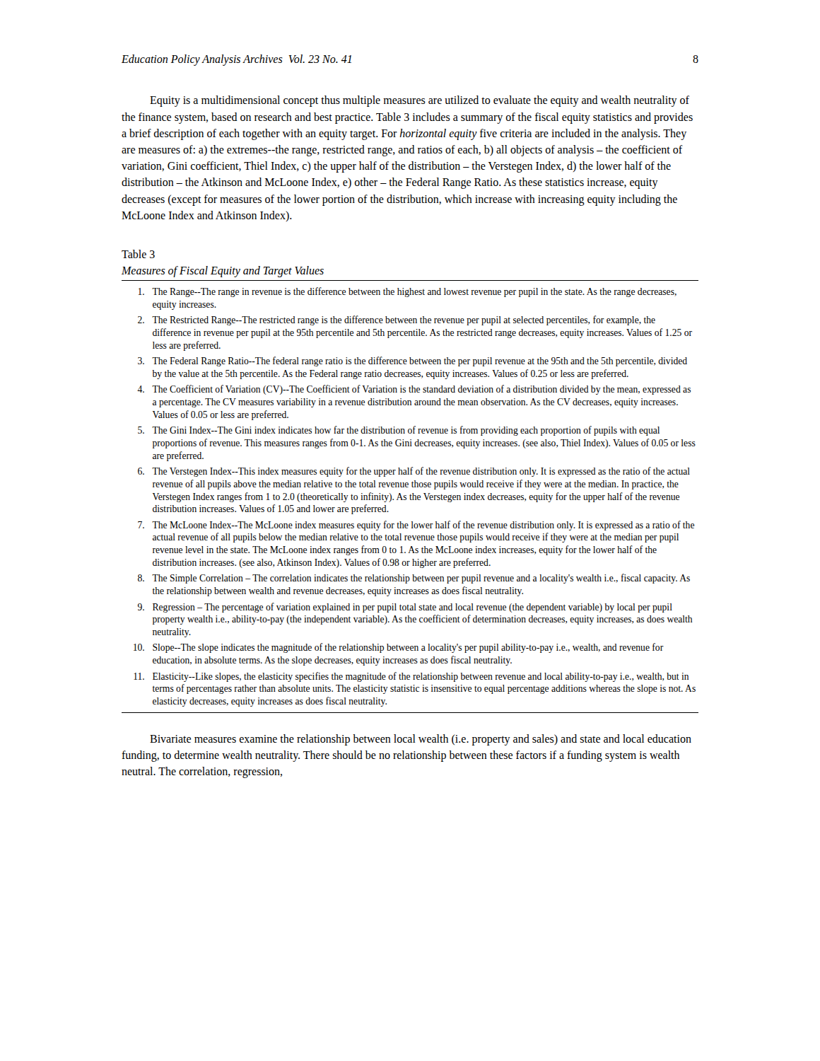Education Policy Analysis Archives Vol. 23 No. 41 8
Equity is a multidimensional concept thus multiple measures are utilized to evaluate the equity and wealth neutrality of the finance system, based on research and best practice. Table 3 includes a summary of the fiscal equity statistics and provides a brief description of each together with an equity target. For horizontal equity five criteria are included in the analysis. They are measures of: a) the extremes--the range, restricted range, and ratios of each, b) all objects of analysis – the coefficient of variation, Gini coefficient, Thiel Index, c) the upper half of the distribution – the Verstegen Index, d) the lower half of the distribution – the Atkinson and McLoone Index, e) other – the Federal Range Ratio. As these statistics increase, equity decreases (except for measures of the lower portion of the distribution, which increase with increasing equity including the McLoone Index and Atkinson Index).
Table 3 Measures of Fiscal Equity and Target Values
| 1. | The Range--The range in revenue is the difference between the highest and lowest revenue per pupil in the state. As the range decreases, equity increases. |
| 2. | The Restricted Range--The restricted range is the difference between the revenue per pupil at selected percentiles, for example, the difference in revenue per pupil at the 95th percentile and 5th percentile. As the restricted range decreases, equity increases. Values of 1.25 or less are preferred. |
| 3. | The Federal Range Ratio--The federal range ratio is the difference between the per pupil revenue at the 95th and the 5th percentile, divided by the value at the 5th percentile. As the Federal range ratio decreases, equity increases. Values of 0.25 or less are preferred. |
| 4. | The Coefficient of Variation (CV)--The Coefficient of Variation is the standard deviation of a distribution divided by the mean, expressed as a percentage. The CV measures variability in a revenue distribution around the mean observation. As the CV decreases, equity increases. Values of 0.05 or less are preferred. |
| 5. | The Gini Index--The Gini index indicates how far the distribution of revenue is from providing each proportion of pupils with equal proportions of revenue. This measures ranges from 0-1. As the Gini decreases, equity increases. (see also, Thiel Index). Values of 0.05 or less are preferred. |
| 6. | The Verstegen Index--This index measures equity for the upper half of the revenue distribution only. It is expressed as the ratio of the actual revenue of all pupils above the median relative to the total revenue those pupils would receive if they were at the median. In practice, the Verstegen Index ranges from 1 to 2.0 (theoretically to infinity). As the Verstegen index decreases, equity for the upper half of the revenue distribution increases. Values of 1.05 and lower are preferred. |
| 7. | The McLoone Index--The McLoone index measures equity for the lower half of the revenue distribution only. It is expressed as a ratio of the actual revenue of all pupils below the median relative to the total revenue those pupils would receive if they were at the median per pupil revenue level in the state. The McLoone index ranges from 0 to 1. As the McLoone index increases, equity for the lower half of the distribution increases. (see also, Atkinson Index). Values of 0.98 or higher are preferred. |
| 8. | The Simple Correlation – The correlation indicates the relationship between per pupil revenue and a locality's wealth i.e., fiscal capacity. As the relationship between wealth and revenue decreases, equity increases as does fiscal neutrality. |
| 9. | Regression – The percentage of variation explained in per pupil total state and local revenue (the dependent variable) by local per pupil property wealth i.e., ability-to-pay (the independent variable). As the coefficient of determination decreases, equity increases, as does wealth neutrality. |
| 10. | Slope--The slope indicates the magnitude of the relationship between a locality's per pupil ability-to-pay i.e., wealth, and revenue for education, in absolute terms. As the slope decreases, equity increases as does fiscal neutrality. |
| 11. | Elasticity--Like slopes, the elasticity specifies the magnitude of the relationship between revenue and local ability-to-pay i.e., wealth, but in terms of percentages rather than absolute units. The elasticity statistic is insensitive to equal percentage additions whereas the slope is not. As elasticity decreases, equity increases as does fiscal neutrality. |
Bivariate measures examine the relationship between local wealth (i.e. property and sales) and state and local education funding, to determine wealth neutrality. There should be no relationship between these factors if a funding system is wealth neutral. The correlation, regression,